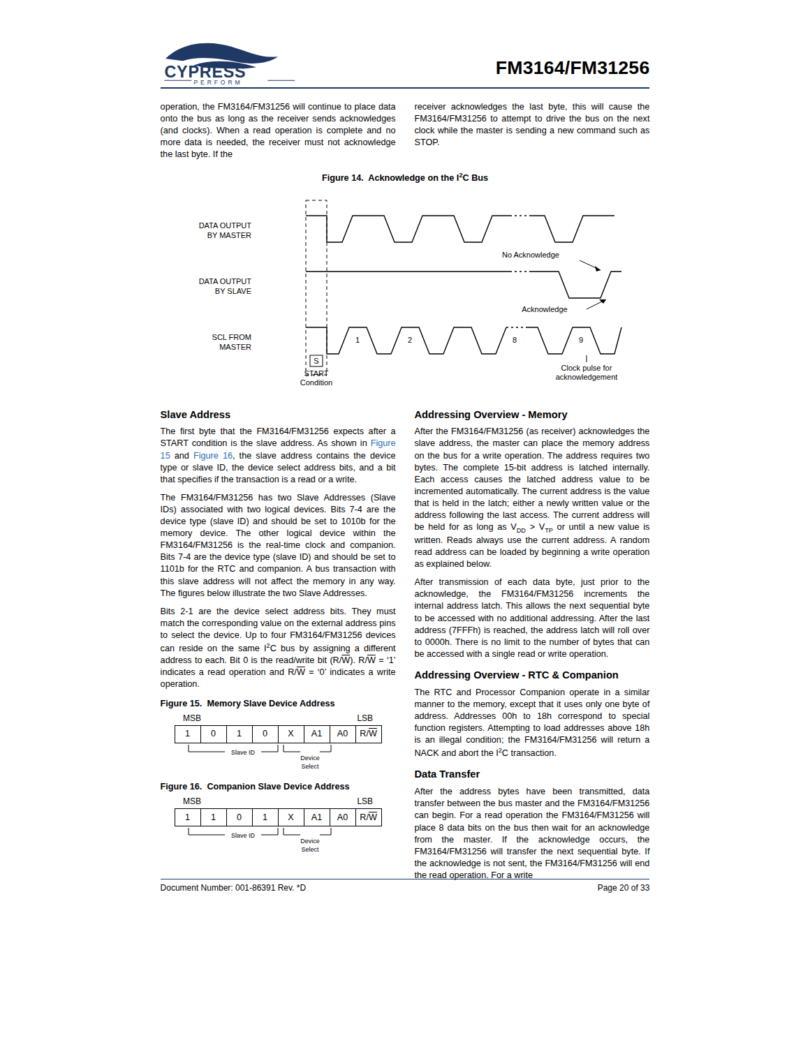CYPRESS PERFORM
FM3164/FM31256
operation, the FM3164/FM31256 will continue to place data onto the bus as long as the receiver sends acknowledges (and clocks). When a read operation is complete and no more data is needed, the receiver must not acknowledge the last byte. If the
receiver acknowledges the last byte, this will cause the FM3164/FM31256 to attempt to drive the bus on the next clock while the master is sending a new command such as STOP.
Figure 14. Acknowledge on the I2C Bus
DATA OUTPUT BY MASTER DATA OUTPUT BY SLAVE SCL FROM MASTER S START Condition No Acknowledge Acknowledge 1 2 8 9 Clock pulse for acknowledgement
Slave Address
The first byte that the FM3164/FM31256 expects after a START condition is the slave address. As shown in Figure 15 and Figure 16, the slave address contains the device type or slave ID, the device select address bits, and a bit that specifies if the transaction is a read or a write.
The FM3164/FM31256 has two Slave Addresses (Slave IDs) associated with two logical devices. Bits 7-4 are the device type (slave ID) and should be set to 1010b for the memory device. The other logical device within the FM3164/FM31256 is the real-time clock and companion. Bits 7-4 are the device type (slave ID) and should be set to 1101b for the RTC and companion. A bus transaction with this slave address will not affect the memory in any way. The figures below illustrate the two Slave Addresses.
Bits 2-1 are the device select address bits. They must match the corresponding value on the external address pins to select the device. Up to four FM3164/FM31256 devices can reside on the same I2C bus by assigning a different address to each. Bit 0 is the read/write bit (R/W). R/W = ‘1’ indicates a read operation and R/W = ‘0’ indicates a write operation.
Figure 15. Memory Slave Device Address
MSB LSB
| 1 | 0 | 1 | 0 | X | A1 | A0 | R/ W |
Slave ID Device Select
Figure 16. Companion Slave Device Address
MSB LSB
| 1 | 1 | 0 | 1 | X | A1 | A0 | R/ W |
Slave ID Device Select
Addressing Overview - Memory
After the FM3164/FM31256 (as receiver) acknowledges the slave address, the master can place the memory address on the bus for a write operation. The address requires two bytes. The complete 15-bit address is latched internally. Each access causes the latched address value to be incremented automatically. The current address is the value that is held in the latch; either a newly written value or the address following the last access. The current address will be held for as long as VDD > VTP or until a new value is written. Reads always use the current address. A random read address can be loaded by beginning a write operation as explained below.
After transmission of each data byte, just prior to the acknowledge, the FM3164/FM31256 increments the internal address latch. This allows the next sequential byte to be accessed with no additional addressing. After the last address (7FFFh) is reached, the address latch will roll over to 0000h. There is no limit to the number of bytes that can be accessed with a single read or write operation.
Addressing Overview - RTC & Companion
The RTC and Processor Companion operate in a similar manner to the memory, except that it uses only one byte of address. Addresses 00h to 18h correspond to special function registers. Attempting to load addresses above 18h is an illegal condition; the FM3164/FM31256 will return a NACK and abort the I2C transaction.
Data Transfer
After the address bytes have been transmitted, data transfer between the bus master and the FM3164/FM31256 can begin. For a read operation the FM3164/FM31256 will place 8 data bits on the bus then wait for an acknowledge from the master. If the acknowledge occurs, the FM3164/FM31256 will transfer the next sequential byte. If the acknowledge is not sent, the FM3164/FM31256 will end the read operation. For a write
Document Number: 001-86391 Rev. *D
Page 20 of 33